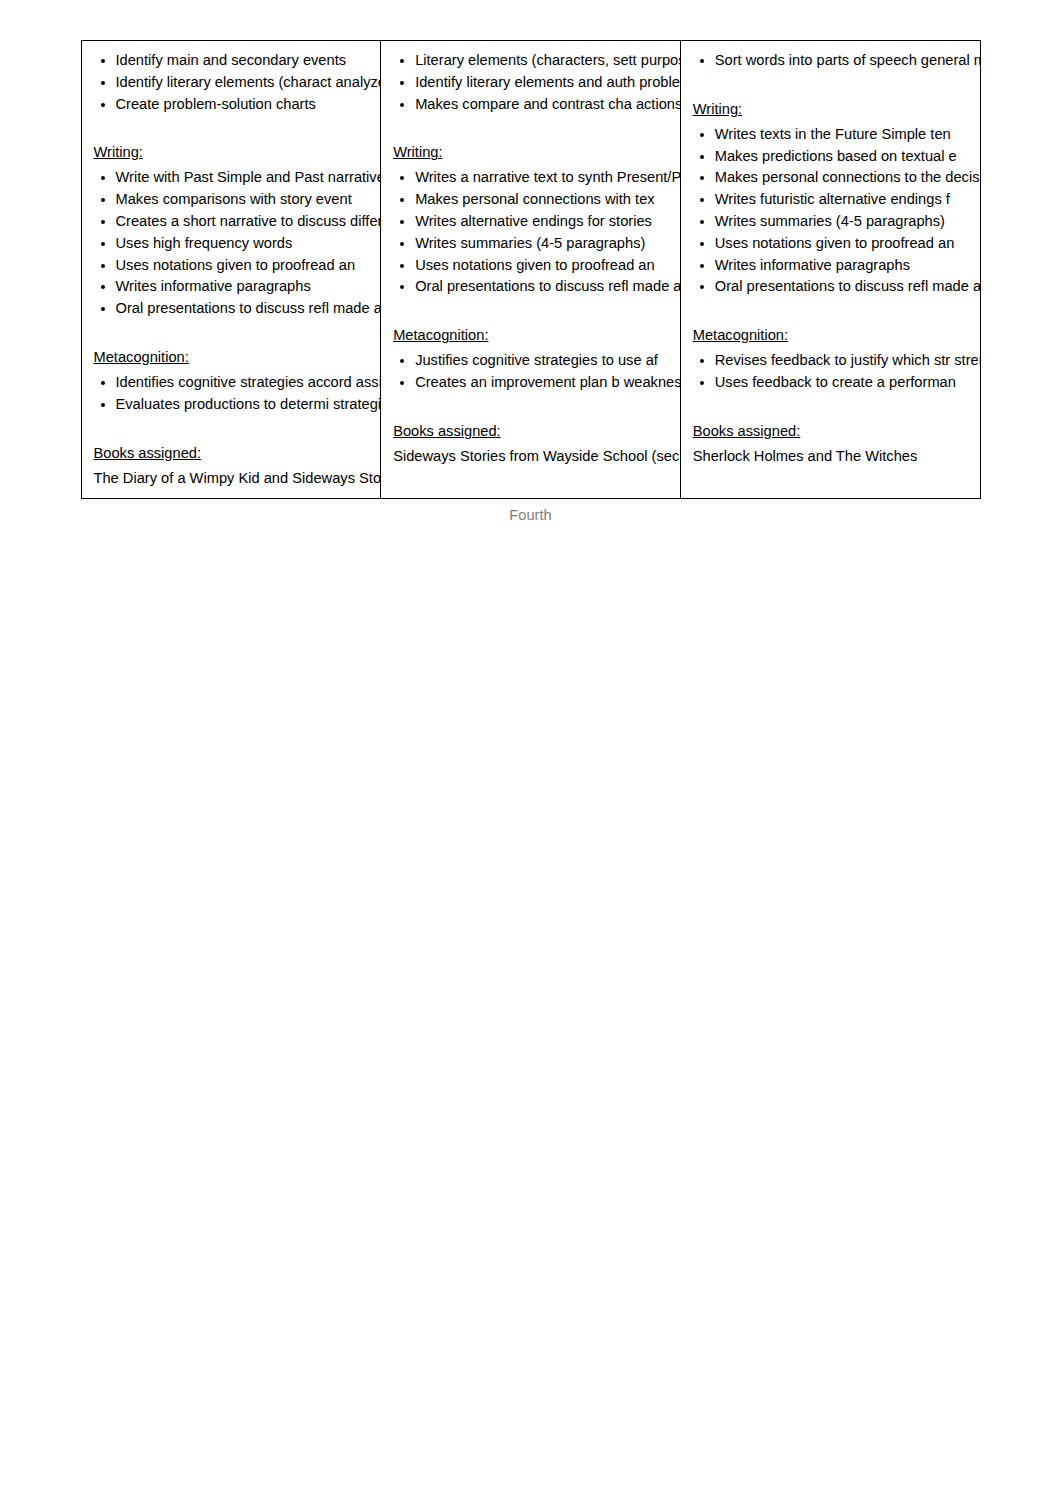| Identify main and secondary events Identify literary elements (charact analyze conflicts Create problem-solution charts Writing: Write with Past Simple and Past narrative paragraph Makes comparisons with story event Creates a short narrative to discuss different perspectives (4-5 paragraph Uses high frequency words Uses notations given to proofread an Writes informative paragraphs Oral presentations to discuss refl made about the books read Metacognition: Identifies cognitive strategies accord assignment Evaluates productions to determi strategies used Books assigned: The Diary of a Wimpy Kid and Sideways Sto (first half) | Literary elements (characters, sett purpose Identify literary elements and auth problems and solutions Makes compare and contrast cha actions and choices Writing: Writes a narrative text to synth Present/Past Simple and Present/Pa adjective comparisons (4-5 paragrapl Makes personal connections with tex Writes alternative endings for stories Writes summaries (4-5 paragraphs) Uses notations given to proofread an Oral presentations to discuss refl made about the books read Metacognition: Justifies cognitive strategies to use af Creates an improvement plan b weaknesses Books assigned: Sideways Stories from Wayside School (sec is an Alien | Sort words into parts of speech general meaning Writing: Writes texts in the Future Simple ten Makes predictions based on textual e Makes personal connections to the decisions Writes futuristic alternative endings f Writes summaries (4-5 paragraphs) Uses notations given to proofread an Writes informative paragraphs Oral presentations to discuss refl made about the books read Metacognition: Revises feedback to justify which str strengths and weaknesses Uses feedback to create a performan Books assigned: Sherlock Holmes and The Witches |
Fourth